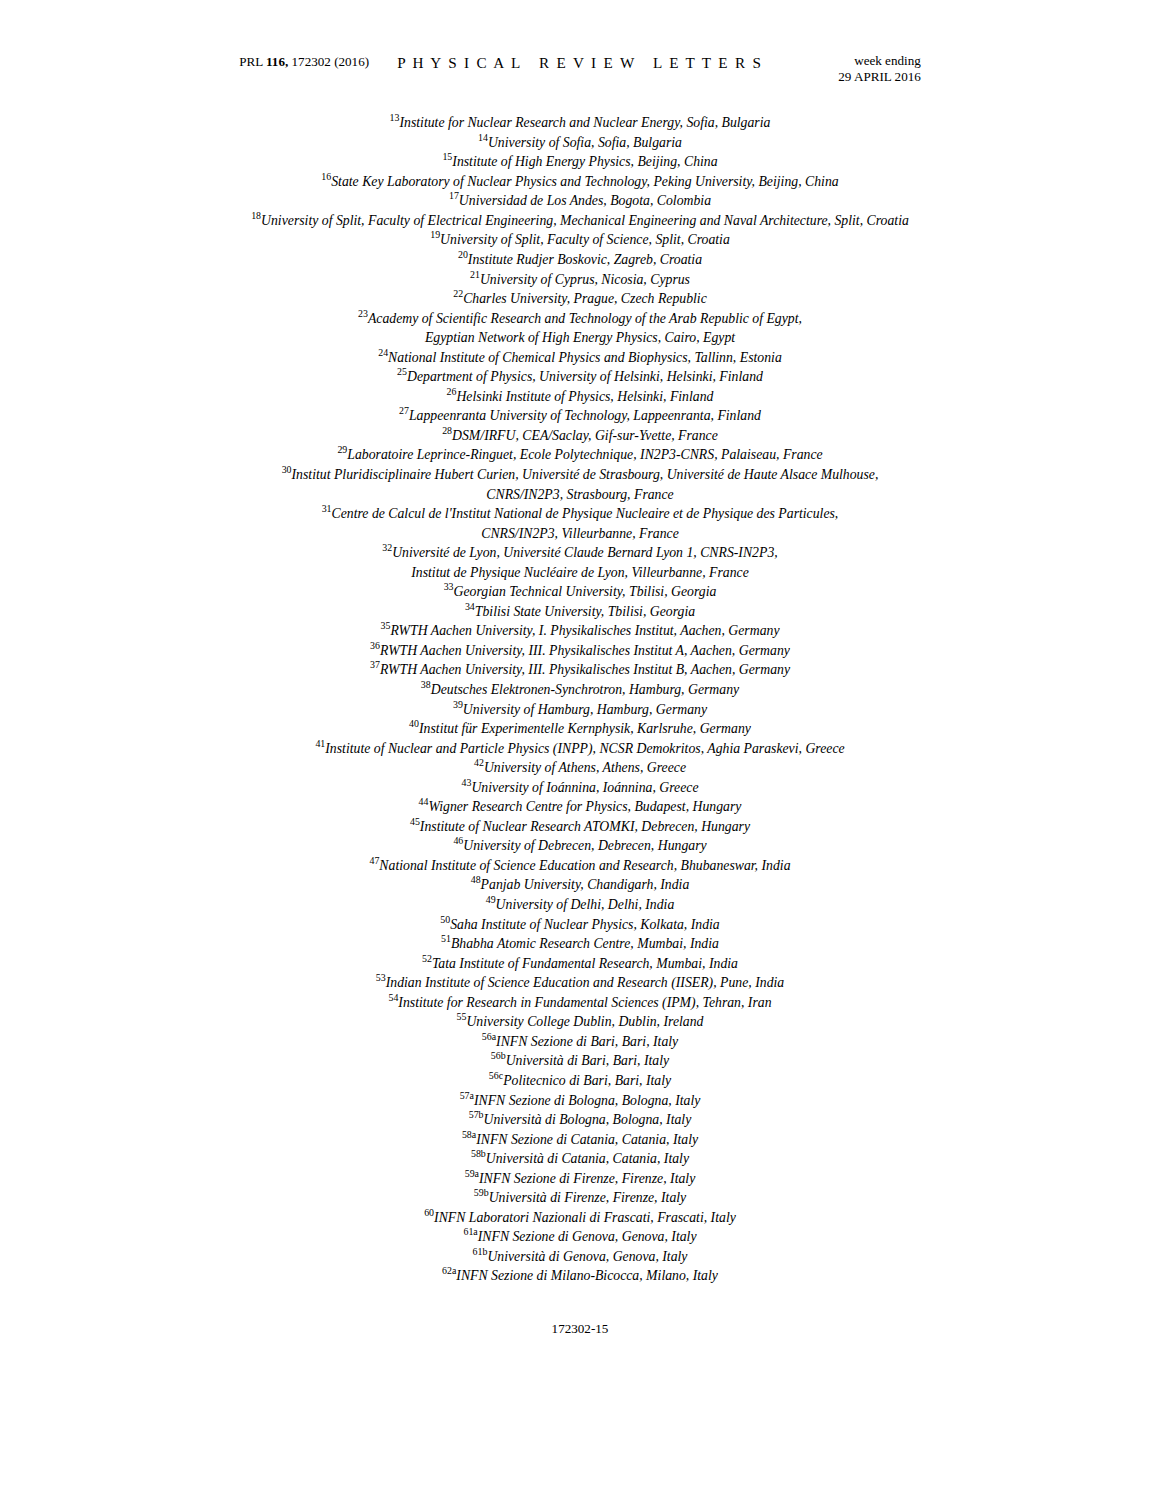PRL 116, 172302 (2016)
P H Y S I C A L R E V I E W L E T T E R S
week ending
29 APRIL 2016
13Institute for Nuclear Research and Nuclear Energy, Sofia, Bulgaria
14University of Sofia, Sofia, Bulgaria
15Institute of High Energy Physics, Beijing, China
16State Key Laboratory of Nuclear Physics and Technology, Peking University, Beijing, China
17Universidad de Los Andes, Bogota, Colombia
18University of Split, Faculty of Electrical Engineering, Mechanical Engineering and Naval Architecture, Split, Croatia
19University of Split, Faculty of Science, Split, Croatia
20Institute Rudjer Boskovic, Zagreb, Croatia
21University of Cyprus, Nicosia, Cyprus
22Charles University, Prague, Czech Republic
23Academy of Scientific Research and Technology of the Arab Republic of Egypt,Egyptian Network of High Energy Physics, Cairo, Egypt
24National Institute of Chemical Physics and Biophysics, Tallinn, Estonia
25Department of Physics, University of Helsinki, Helsinki, Finland
26Helsinki Institute of Physics, Helsinki, Finland
27Lappeenranta University of Technology, Lappeenranta, Finland
28DSM/IRFU, CEA/Saclay, Gif-sur-Yvette, France
29Laboratoire Leprince-Ringuet, Ecole Polytechnique, IN2P3-CNRS, Palaiseau, France
30Institut Pluridisciplinaire Hubert Curien, Université de Strasbourg, Université de Haute Alsace Mulhouse,CNRS/IN2P3, Strasbourg, France
31Centre de Calcul de l'Institut National de Physique Nucleaire et de Physique des Particules,CNRS/IN2P3, Villeurbanne, France
32Université de Lyon, Université Claude Bernard Lyon 1, CNRS-IN2P3,Institut de Physique Nucléaire de Lyon, Villeurbanne, France
33Georgian Technical University, Tbilisi, Georgia
34Tbilisi State University, Tbilisi, Georgia
35RWTH Aachen University, I. Physikalisches Institut, Aachen, Germany
36RWTH Aachen University, III. Physikalisches Institut A, Aachen, Germany
37RWTH Aachen University, III. Physikalisches Institut B, Aachen, Germany
38Deutsches Elektronen-Synchrotron, Hamburg, Germany
39University of Hamburg, Hamburg, Germany
40Institut für Experimentelle Kernphysik, Karlsruhe, Germany
41Institute of Nuclear and Particle Physics (INPP), NCSR Demokritos, Aghia Paraskevi, Greece
42University of Athens, Athens, Greece
43University of Ioánnina, Ioánnina, Greece
44Wigner Research Centre for Physics, Budapest, Hungary
45Institute of Nuclear Research ATOMKI, Debrecen, Hungary
46University of Debrecen, Debrecen, Hungary
47National Institute of Science Education and Research, Bhubaneswar, India
48Panjab University, Chandigarh, India
49University of Delhi, Delhi, India
50Saha Institute of Nuclear Physics, Kolkata, India
51Bhabha Atomic Research Centre, Mumbai, India
52Tata Institute of Fundamental Research, Mumbai, India
53Indian Institute of Science Education and Research (IISER), Pune, India
54Institute for Research in Fundamental Sciences (IPM), Tehran, Iran
55University College Dublin, Dublin, Ireland
56aINFN Sezione di Bari, Bari, Italy
56bUniversità di Bari, Bari, Italy
56cPolitecnico di Bari, Bari, Italy
57aINFN Sezione di Bologna, Bologna, Italy
57bUniversità di Bologna, Bologna, Italy
58aINFN Sezione di Catania, Catania, Italy
58bUniversità di Catania, Catania, Italy
59aINFN Sezione di Firenze, Firenze, Italy
59bUniversità di Firenze, Firenze, Italy
60INFN Laboratori Nazionali di Frascati, Frascati, Italy
61aINFN Sezione di Genova, Genova, Italy
61bUniversità di Genova, Genova, Italy
62aINFN Sezione di Milano-Bicocca, Milano, Italy
172302-15